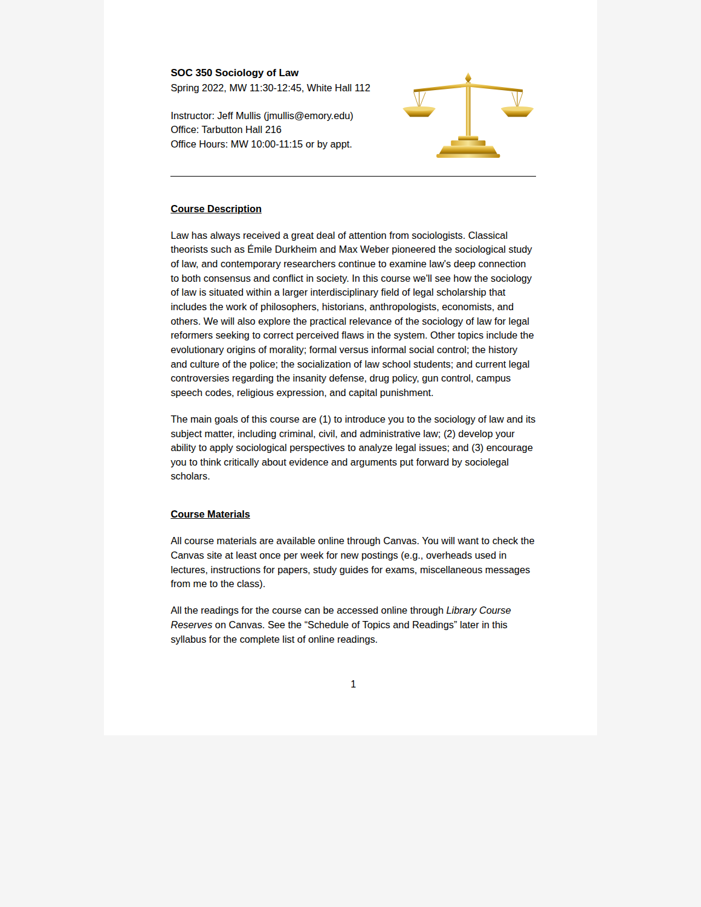SOC 350 Sociology of Law
Spring 2022, MW 11:30-12:45, White Hall 112
Instructor: Jeff Mullis (jmullis@emory.edu)
Office: Tarbutton Hall 216
Office Hours: MW 10:00-11:15 or by appt.
Course Description
Law has always received a great deal of attention from sociologists. Classical theorists such as Émile Durkheim and Max Weber pioneered the sociological study of law, and contemporary researchers continue to examine law's deep connection to both consensus and conflict in society. In this course we'll see how the sociology of law is situated within a larger interdisciplinary field of legal scholarship that includes the work of philosophers, historians, anthropologists, economists, and others. We will also explore the practical relevance of the sociology of law for legal reformers seeking to correct perceived flaws in the system. Other topics include the evolutionary origins of morality; formal versus informal social control; the history and culture of the police; the socialization of law school students; and current legal controversies regarding the insanity defense, drug policy, gun control, campus speech codes, religious expression, and capital punishment.
The main goals of this course are (1) to introduce you to the sociology of law and its subject matter, including criminal, civil, and administrative law; (2) develop your ability to apply sociological perspectives to analyze legal issues; and (3) encourage you to think critically about evidence and arguments put forward by sociolegal scholars.
Course Materials
All course materials are available online through Canvas. You will want to check the Canvas site at least once per week for new postings (e.g., overheads used in lectures, instructions for papers, study guides for exams, miscellaneous messages from me to the class).
All the readings for the course can be accessed online through Library Course Reserves on Canvas. See the “Schedule of Topics and Readings” later in this syllabus for the complete list of online readings.
1